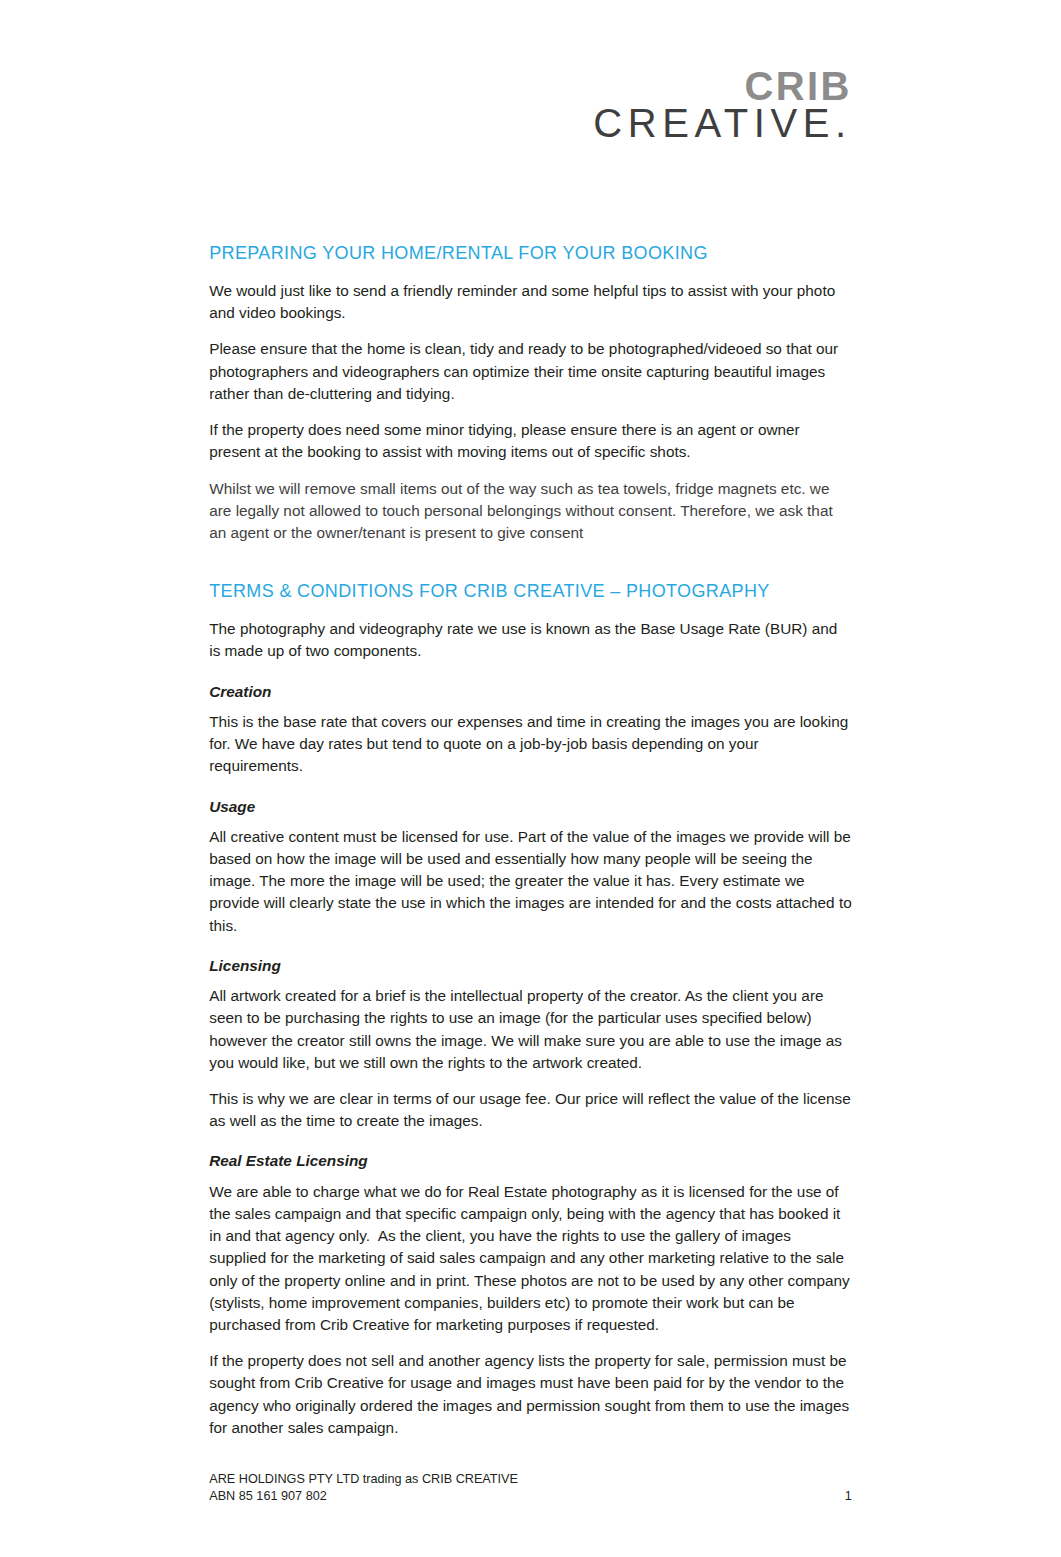CRIB CREATIVE.
Preparing your home/rental for your booking
We would just like to send a friendly reminder and some helpful tips to assist with your photo and video bookings.
Please ensure that the home is clean, tidy and ready to be photographed/videoed so that our photographers and videographers can optimize their time onsite capturing beautiful images rather than de-cluttering and tidying.
If the property does need some minor tidying, please ensure there is an agent or owner present at the booking to assist with moving items out of specific shots.
Whilst we will remove small items out of the way such as tea towels, fridge magnets etc. we are legally not allowed to touch personal belongings without consent. Therefore, we ask that an agent or the owner/tenant is present to give consent
Terms & Conditions for Crib Creative – Photography
The photography and videography rate we use is known as the Base Usage Rate (BUR) and is made up of two components.
Creation
This is the base rate that covers our expenses and time in creating the images you are looking for. We have day rates but tend to quote on a job-by-job basis depending on your requirements.
Usage
All creative content must be licensed for use. Part of the value of the images we provide will be based on how the image will be used and essentially how many people will be seeing the image. The more the image will be used; the greater the value it has. Every estimate we provide will clearly state the use in which the images are intended for and the costs attached to this.
Licensing
All artwork created for a brief is the intellectual property of the creator. As the client you are seen to be purchasing the rights to use an image (for the particular uses specified below) however the creator still owns the image. We will make sure you are able to use the image as you would like, but we still own the rights to the artwork created.
This is why we are clear in terms of our usage fee. Our price will reflect the value of the license as well as the time to create the images.
Real Estate Licensing
We are able to charge what we do for Real Estate photography as it is licensed for the use of the sales campaign and that specific campaign only, being with the agency that has booked it in and that agency only. As the client, you have the rights to use the gallery of images supplied for the marketing of said sales campaign and any other marketing relative to the sale only of the property online and in print. These photos are not to be used by any other company (stylists, home improvement companies, builders etc) to promote their work but can be purchased from Crib Creative for marketing purposes if requested.
If the property does not sell and another agency lists the property for sale, permission must be sought from Crib Creative for usage and images must have been paid for by the vendor to the agency who originally ordered the images and permission sought from them to use the images for another sales campaign.
ARE HOLDINGS PTY LTD trading as CRIB CREATIVE ABN 85 161 907 802
1